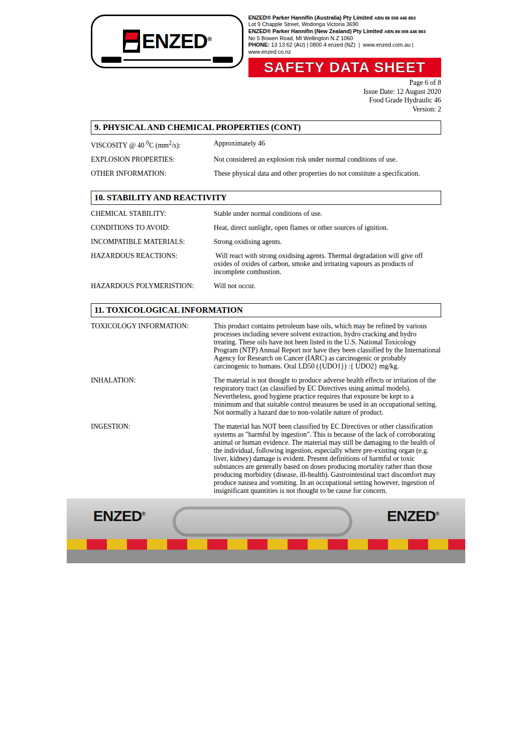ENZED®
ENZED® Parker Hannifin (Australia) Pty Limited ABN 89 008 446 893
Lot 9 Chapple Street, Wodonga Victoria 3690
ENZED® Parker Hannifin (New Zealand) Pty Limited ABN 89 008 446 893
No 5 Bowen Road, Mt Wellington N.Z 1060
PHONE: 13 13 62 (AU) | 0800 4 enzed (NZ) | www.enzed.com.au | www.enzed.co.nz
SAFETY DATA SHEET
Page 6 of 8
Issue Date: 12 August 2020
Food Grade Hydraulic 46
Version: 2
9. PHYSICAL AND CHEMICAL PROPERTIES (CONT)
| VISCOSITY @ 40 0 C (mm 2 /s): | Approximately 46 |
| EXPLOSION PROPERTIES: | Not considered an explosion risk under normal conditions of use. |
| OTHER INFORMATION: | These physical data and other properties do not constitute a specification. |
10. STABILITY AND REACTIVITY
| CHEMICAL STABILITY: | Stable under normal conditions of use. |
| CONDITIONS TO AVOID: | Heat, direct sunlight, open flames or other sources of ignition. |
| INCOMPATIBLE MATERIALS: | Strong oxidising agents. |
| HAZARDOUS REACTIONS: | Will react with strong oxidising agents. Thermal degradation will give off oxides of oxides of carbon, smoke and irritating vapours as products of incomplete combustion. |
| HAZARDOUS POLYMERISTION: | Will not occur. |
11. TOXICOLOGICAL INFORMATION
| TOXICOLOGY INFORMATION: | This product contains petroleum base oils, which may be refined by various processes including severe solvent extraction, hydro cracking and hydro treating. These oils have not been listed in the U.S. National Toxicology Program (NTP) Annual Report nor have they been classified by the International Agency for Research on Cancer (IARC) as carcinogenic or probably carcinogenic to humans. Oral LD50 ({UDO1}) :{ UDO2} mg/kg. |
| INHALATION: | The material is not thought to produce adverse health effects or irritation of the respiratory tract (as classified by EC Directives using animal models). Nevertheless, good hygiene practice requires that exposure be kept to a minimum and that suitable control measures be used in an occupational setting. Not normally a hazard due to non-volatile nature of product. |
| INGESTION: | The material has NOT been classified by EC Directives or other classification systems as "harmful by ingestion". This is because of the lack of corroborating animal or human evidence. The material may still be damaging to the health of the individual, following ingestion, especially where pre-existing organ (e.g. liver, kidney) damage is evident. Present definitions of harmful or toxic substances are generally based on doses producing mortality rather than those producing morbidity (disease, ill-health). Gastrointestinal tract discomfort may produce nausea and vomiting. In an occupational setting however, ingestion of insignificant quantities is not thought to be cause for concern. |
ENZED®
ENZED®